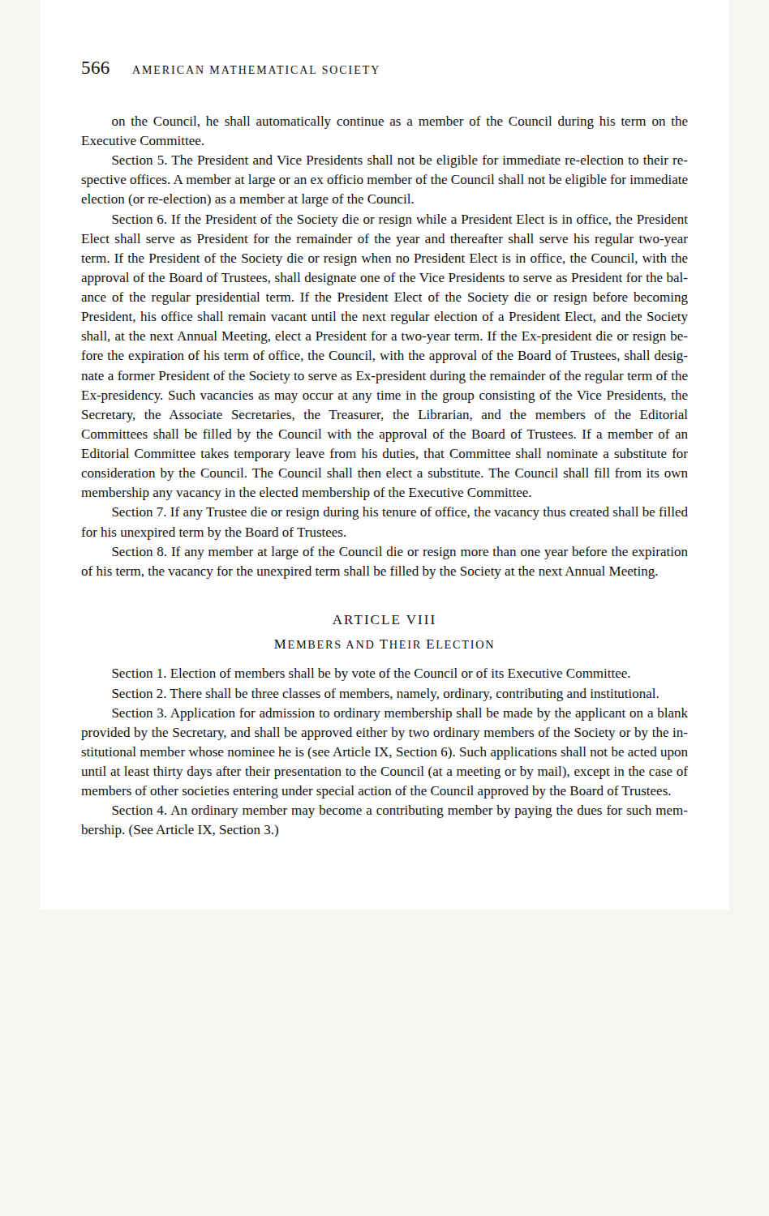566 American Mathematical Society
on the Council, he shall automatically continue as a member of the Council during his term on the Executive Committee.
Section 5. The President and Vice Presidents shall not be eligible for immediate re-election to their respective offices. A member at large or an ex officio member of the Council shall not be eligible for immediate election (or re-election) as a member at large of the Council.
Section 6. If the President of the Society die or resign while a President Elect is in office, the President Elect shall serve as President for the remainder of the year and thereafter shall serve his regular two-year term. If the President of the Society die or resign when no President Elect is in office, the Council, with the approval of the Board of Trustees, shall designate one of the Vice Presidents to serve as President for the balance of the regular presidential term. If the President Elect of the Society die or resign before becoming President, his office shall remain vacant until the next regular election of a President Elect, and the Society shall, at the next Annual Meeting, elect a President for a two-year term. If the Ex-president die or resign before the expiration of his term of office, the Council, with the approval of the Board of Trustees, shall designate a former President of the Society to serve as Ex-president during the remainder of the regular term of the Ex-presidency. Such vacancies as may occur at any time in the group consisting of the Vice Presidents, the Secretary, the Associate Secretaries, the Treasurer, the Librarian, and the members of the Editorial Committees shall be filled by the Council with the approval of the Board of Trustees. If a member of an Editorial Committee takes temporary leave from his duties, that Committee shall nominate a substitute for consideration by the Council. The Council shall then elect a substitute. The Council shall fill from its own membership any vacancy in the elected membership of the Executive Committee.
Section 7. If any Trustee die or resign during his tenure of office, the vacancy thus created shall be filled for his unexpired term by the Board of Trustees.
Section 8. If any member at large of the Council die or resign more than one year before the expiration of his term, the vacancy for the unexpired term shall be filled by the Society at the next Annual Meeting.
Article VIII
Members and Their Election
Section 1. Election of members shall be by vote of the Council or of its Executive Committee.
Section 2. There shall be three classes of members, namely, ordinary, contributing and institutional.
Section 3. Application for admission to ordinary membership shall be made by the applicant on a blank provided by the Secretary, and shall be approved either by two ordinary members of the Society or by the institutional member whose nominee he is (see Article IX, Section 6). Such applications shall not be acted upon until at least thirty days after their presentation to the Council (at a meeting or by mail), except in the case of members of other societies entering under special action of the Council approved by the Board of Trustees.
Section 4. An ordinary member may become a contributing member by paying the dues for such membership. (See Article IX, Section 3.)